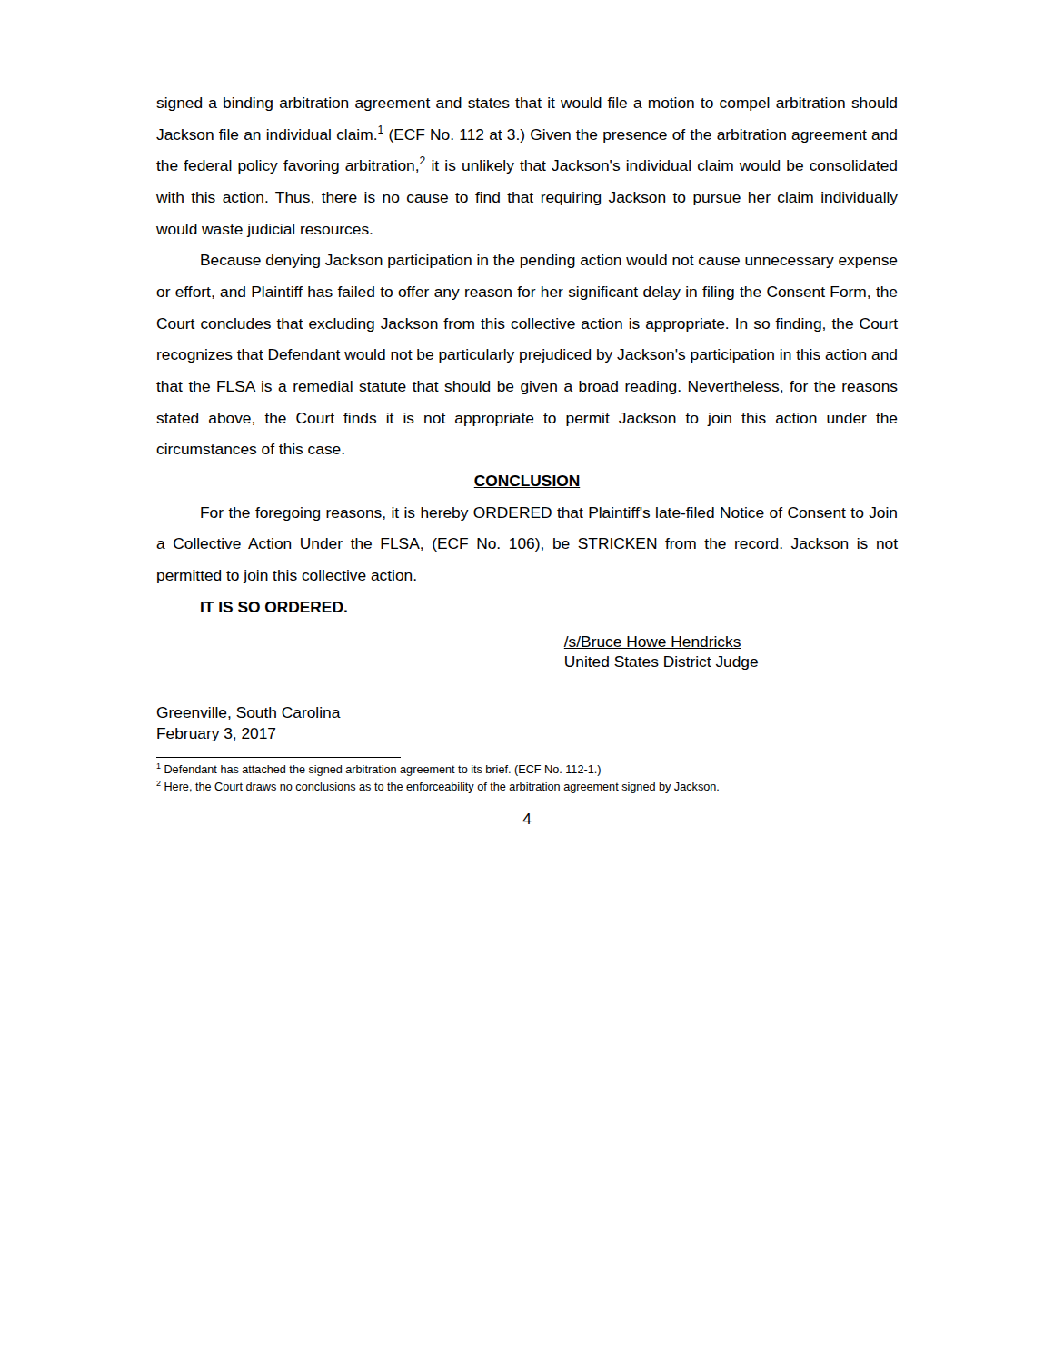signed a binding arbitration agreement and states that it would file a motion to compel arbitration should Jackson file an individual claim.1 (ECF No. 112 at 3.) Given the presence of the arbitration agreement and the federal policy favoring arbitration,2 it is unlikely that Jackson's individual claim would be consolidated with this action. Thus, there is no cause to find that requiring Jackson to pursue her claim individually would waste judicial resources.
Because denying Jackson participation in the pending action would not cause unnecessary expense or effort, and Plaintiff has failed to offer any reason for her significant delay in filing the Consent Form, the Court concludes that excluding Jackson from this collective action is appropriate. In so finding, the Court recognizes that Defendant would not be particularly prejudiced by Jackson's participation in this action and that the FLSA is a remedial statute that should be given a broad reading. Nevertheless, for the reasons stated above, the Court finds it is not appropriate to permit Jackson to join this action under the circumstances of this case.
CONCLUSION
For the foregoing reasons, it is hereby ORDERED that Plaintiff's late-filed Notice of Consent to Join a Collective Action Under the FLSA, (ECF No. 106), be STRICKEN from the record. Jackson is not permitted to join this collective action.
IT IS SO ORDERED.
/s/Bruce Howe Hendricks
United States District Judge
Greenville, South Carolina
February 3, 2017
1 Defendant has attached the signed arbitration agreement to its brief. (ECF No. 112-1.)
2 Here, the Court draws no conclusions as to the enforceability of the arbitration agreement signed by Jackson.
4